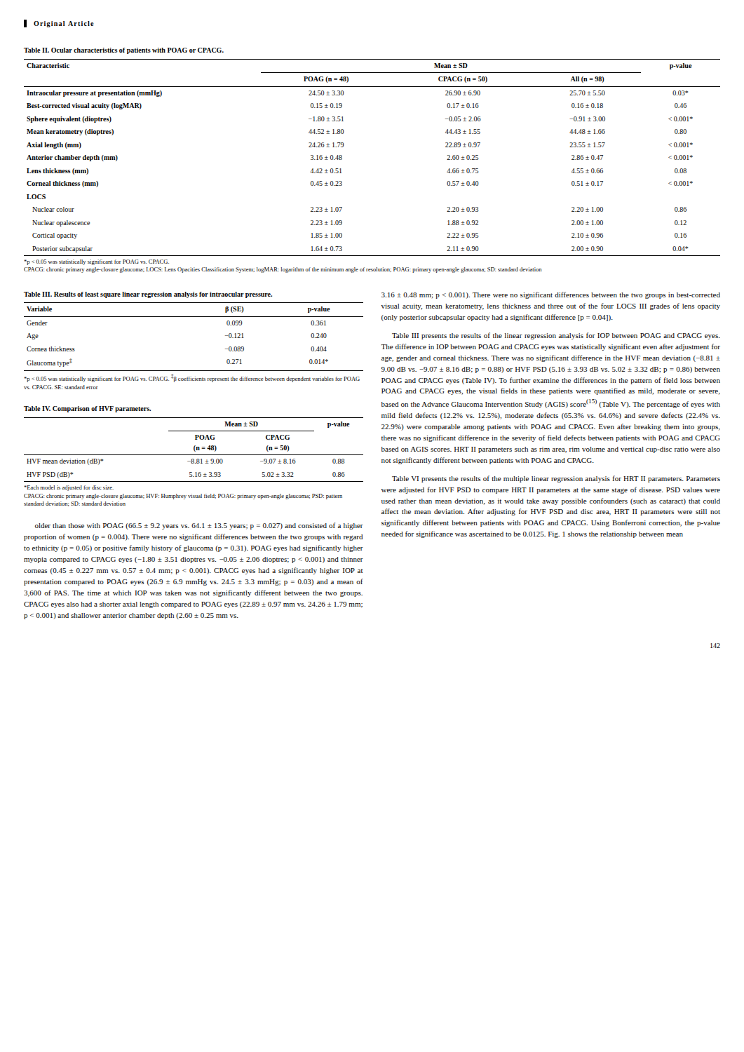Original Article
Table II. Ocular characteristics of patients with POAG or CPACG.
| Characteristic | Mean ± SD | p-value |
| --- | --- | --- |
| POAG (n = 48) | CPACG (n = 50) | All (n = 98) |
| Intraocular pressure at presentation (mmHg) | 24.50 ± 3.30 | 26.90 ± 6.90 | 25.70 ± 5.50 | 0.03* |
| Best-corrected visual acuity (logMAR) | 0.15 ± 0.19 | 0.17 ± 0.16 | 0.16 ± 0.18 | 0.46 |
| Sphere equivalent (dioptres) | −1.80 ± 3.51 | −0.05 ± 2.06 | −0.91 ± 3.00 | < 0.001* |
| Mean keratometry (dioptres) | 44.52 ± 1.80 | 44.43 ± 1.55 | 44.48 ± 1.66 | 0.80 |
| Axial length (mm) | 24.26 ± 1.79 | 22.89 ± 0.97 | 23.55 ± 1.57 | < 0.001* |
| Anterior chamber depth (mm) | 3.16 ± 0.48 | 2.60 ± 0.25 | 2.86 ± 0.47 | < 0.001* |
| Lens thickness (mm) | 4.42 ± 0.51 | 4.66 ± 0.75 | 4.55 ± 0.66 | 0.08 |
| Corneal thickness (mm) | 0.45 ± 0.23 | 0.57 ± 0.40 | 0.51 ± 0.17 | < 0.001* |
| LOCS | | | | |
| Nuclear colour | 2.23 ± 1.07 | 2.20 ± 0.93 | 2.20 ± 1.00 | 0.86 |
| Nuclear opalescence | 2.23 ± 1.09 | 1.88 ± 0.92 | 2.00 ± 1.00 | 0.12 |
| Cortical opacity | 1.85 ± 1.00 | 2.22 ± 0.95 | 2.10 ± 0.96 | 0.16 |
| Posterior subcapsular | 1.64 ± 0.73 | 2.11 ± 0.90 | 2.00 ± 0.90 | 0.04* |
*p < 0.05 was statistically significant for POAG vs. CPACG.
CPACG: chronic primary angle-closure glaucoma; LOCS: Lens Opacities Classification System; logMAR: logarithm of the minimum angle of resolution; POAG: primary open-angle glaucoma; SD: standard deviation
Table III. Results of least square linear regression analysis for intraocular pressure.
| Variable | β (SE) | p-value |
| --- | --- | --- |
| Gender | 0.099 | 0.361 |
| Age | −0.121 | 0.240 |
| Cornea thickness | −0.089 | 0.404 |
| Glaucoma type ‡ | 0.271 | 0.014* |
*p < 0.05 was statistically significant for POAG vs. CPACG. ‡β coefficients represent the difference between dependent variables for POAG vs. CPACG. SE: standard error
Table IV. Comparison of HVF parameters.
| | Mean ± SD | p-value |
| --- | --- | --- |
| POAG (n = 48) | CPACG (n = 50) |
| HVF mean deviation (dB)* | −8.81 ± 9.00 | −9.07 ± 8.16 | 0.88 |
| HVF PSD (dB)* | 5.16 ± 3.93 | 5.02 ± 3.32 | 0.86 |
*Each model is adjusted for disc size.
CPACG: chronic primary angle-closure glaucoma; HVF: Humphrey visual field; POAG: primary open-angle glaucoma; PSD: pattern standard deviation; SD: standard deviation
older than those with POAG (66.5 ± 9.2 years vs. 64.1 ± 13.5 years; p = 0.027) and consisted of a higher proportion of women (p = 0.004). There were no significant differences between the two groups with regard to ethnicity (p = 0.05) or positive family history of glaucoma (p = 0.31). POAG eyes had significantly higher myopia compared to CPACG eyes (−1.80 ± 3.51 dioptres vs. −0.05 ± 2.06 dioptres; p < 0.001) and thinner corneas (0.45 ± 0.227 mm vs. 0.57 ± 0.4 mm; p < 0.001). CPACG eyes had a significantly higher IOP at presentation compared to POAG eyes (26.9 ± 6.9 mmHg vs. 24.5 ± 3.3 mmHg; p = 0.03) and a mean of 3,600 of PAS. The time at which IOP was taken was not significantly different between the two groups. CPACG eyes also had a shorter axial length compared to POAG eyes (22.89 ± 0.97 mm vs. 24.26 ± 1.79 mm; p < 0.001) and shallower anterior chamber depth (2.60 ± 0.25 mm vs.
3.16 ± 0.48 mm; p < 0.001). There were no significant differences between the two groups in best-corrected visual acuity, mean keratometry, lens thickness and three out of the four LOCS III grades of lens opacity (only posterior subcapsular opacity had a significant difference [p = 0.04]).
Table III presents the results of the linear regression analysis for IOP between POAG and CPACG eyes. The difference in IOP between POAG and CPACG eyes was statistically significant even after adjustment for age, gender and corneal thickness. There was no significant difference in the HVF mean deviation (−8.81 ± 9.00 dB vs. −9.07 ± 8.16 dB; p = 0.88) or HVF PSD (5.16 ± 3.93 dB vs. 5.02 ± 3.32 dB; p = 0.86) between POAG and CPACG eyes (Table IV). To further examine the differences in the pattern of field loss between POAG and CPACG eyes, the visual fields in these patients were quantified as mild, moderate or severe, based on the Advance Glaucoma Intervention Study (AGIS) score(15) (Table V). The percentage of eyes with mild field defects (12.2% vs. 12.5%), moderate defects (65.3% vs. 64.6%) and severe defects (22.4% vs. 22.9%) were comparable among patients with POAG and CPACG. Even after breaking them into groups, there was no significant difference in the severity of field defects between patients with POAG and CPACG based on AGIS scores. HRT II parameters such as rim area, rim volume and vertical cup-disc ratio were also not significantly different between patients with POAG and CPACG.
Table VI presents the results of the multiple linear regression analysis for HRT II parameters. Parameters were adjusted for HVF PSD to compare HRT II parameters at the same stage of disease. PSD values were used rather than mean deviation, as it would take away possible confounders (such as cataract) that could affect the mean deviation. After adjusting for HVF PSD and disc area, HRT II parameters were still not significantly different between patients with POAG and CPACG. Using Bonferroni correction, the p-value needed for significance was ascertained to be 0.0125. Fig. 1 shows the relationship between mean
142